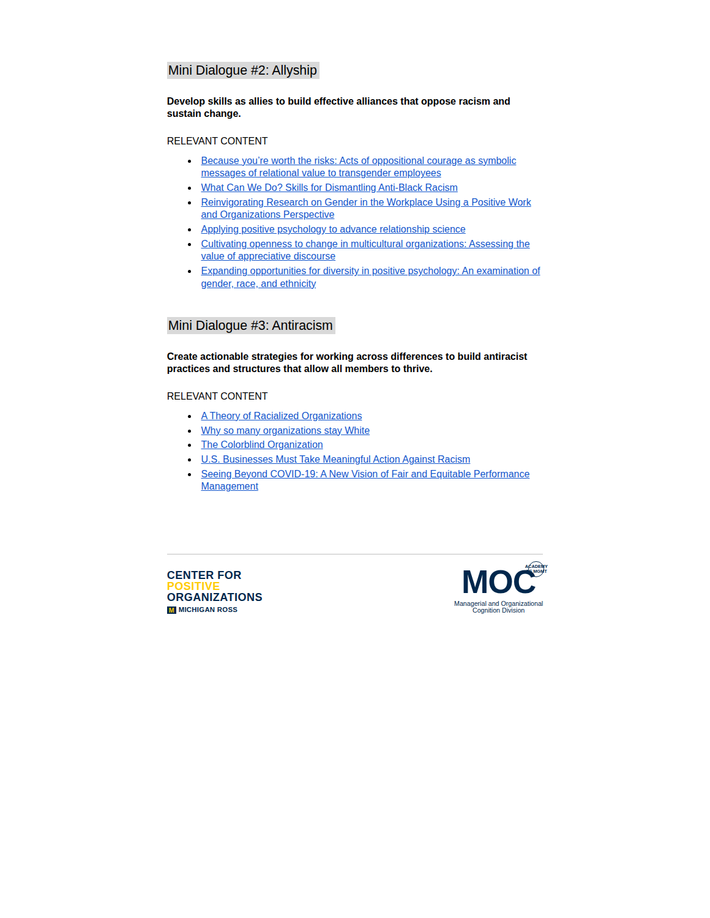Mini Dialogue #2: Allyship
Develop skills as allies to build effective alliances that oppose racism and sustain change.
RELEVANT CONTENT
Because you’re worth the risks: Acts of oppositional courage as symbolic messages of relational value to transgender employees
What Can We Do? Skills for Dismantling Anti-Black Racism
Reinvigorating Research on Gender in the Workplace Using a Positive Work and Organizations Perspective
Applying positive psychology to advance relationship science
Cultivating openness to change in multicultural organizations: Assessing the value of appreciative discourse
Expanding opportunities for diversity in positive psychology: An examination of gender, race, and ethnicity
Mini Dialogue #3: Antiracism
Create actionable strategies for working across differences to build antiracist practices and structures that allow all members to thrive.
RELEVANT CONTENT
A Theory of Racialized Organizations
Why so many organizations stay White
The Colorblind Organization
U.S. Businesses Must Take Meaningful Action Against Racism
Seeing Beyond COVID-19: A New Vision of Fair and Equitable Performance Management
CENTER FOR
POSITIVE
ORGANIZATIONS
M MICHIGAN ROSS
MOCACADEMY
OF MGMT
Managerial and Organizational
Cognition Division